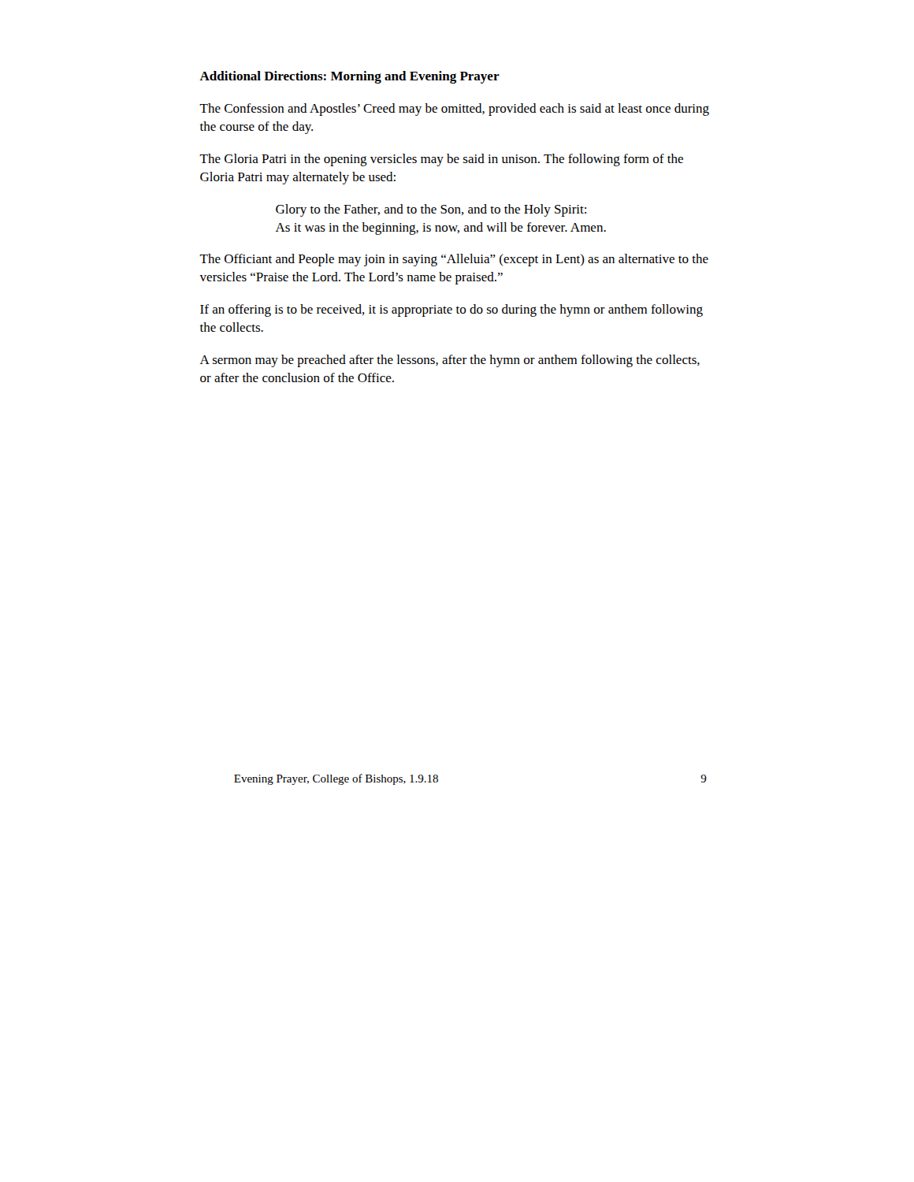Additional Directions: Morning and Evening Prayer
The Confession and Apostles’ Creed may be omitted, provided each is said at least once during the course of the day.
The Gloria Patri in the opening versicles may be said in unison. The following form of the Gloria Patri may alternately be used:
Glory to the Father, and to the Son, and to the Holy Spirit:
As it was in the beginning, is now, and will be forever. Amen.
The Officiant and People may join in saying “Alleluia” (except in Lent) as an alternative to the versicles “Praise the Lord. The Lord’s name be praised.”
If an offering is to be received, it is appropriate to do so during the hymn or anthem following the collects.
A sermon may be preached after the lessons, after the hymn or anthem following the collects, or after the conclusion of the Office.
Evening Prayer, College of Bishops, 1.9.18 9